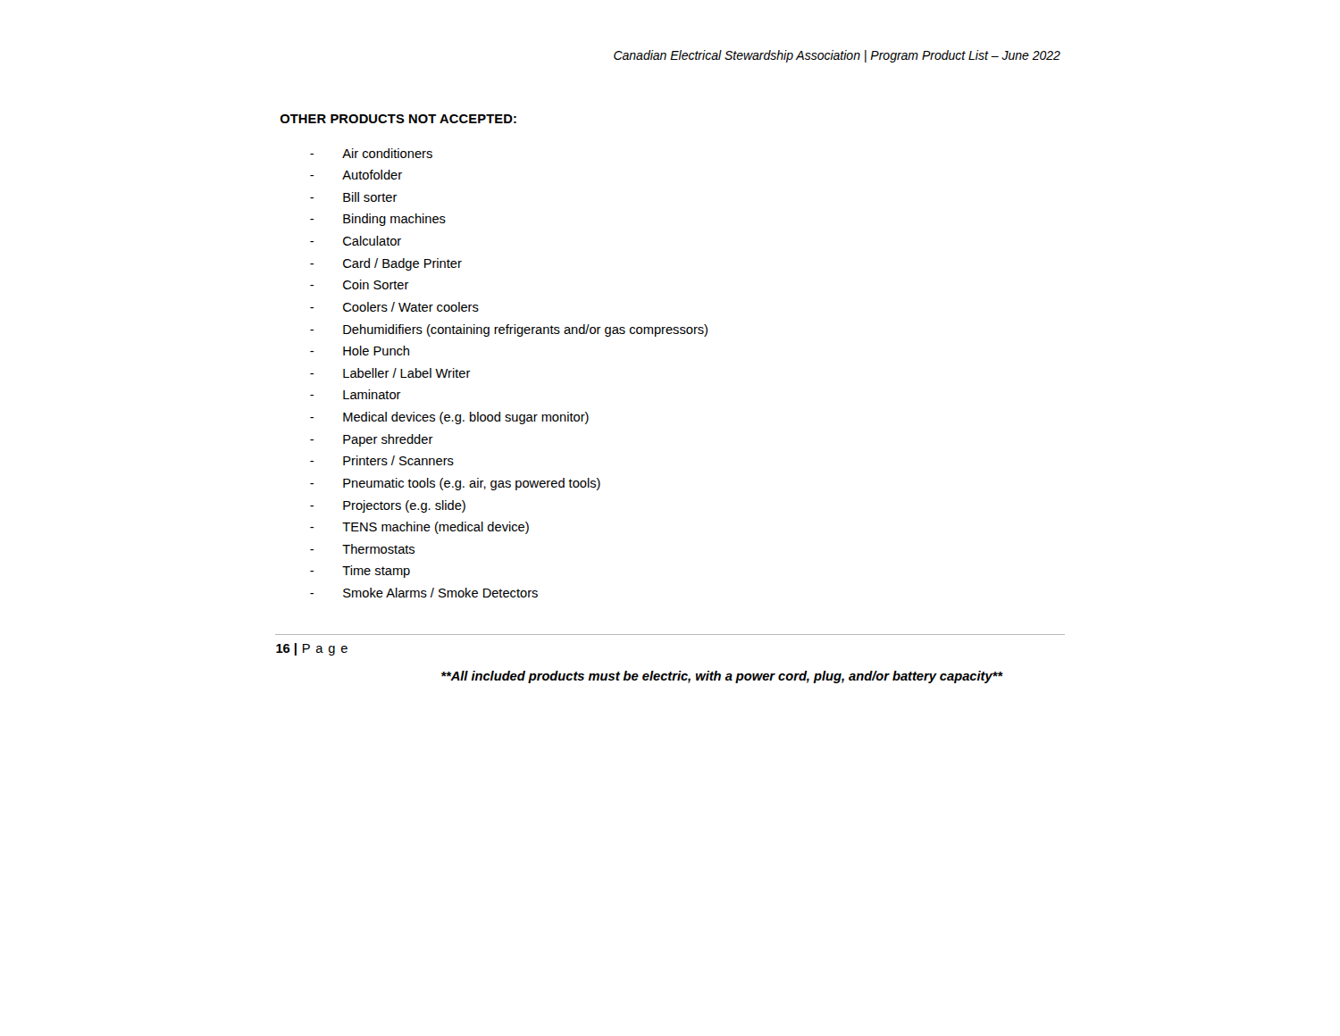Canadian Electrical Stewardship Association | Program Product List – June 2022
OTHER PRODUCTS NOT ACCEPTED:
Air conditioners
Autofolder
Bill sorter
Binding machines
Calculator
Card / Badge Printer
Coin Sorter
Coolers / Water coolers
Dehumidifiers (containing refrigerants and/or gas compressors)
Hole Punch
Labeller / Label Writer
Laminator
Medical devices (e.g. blood sugar monitor)
Paper shredder
Printers / Scanners
Pneumatic tools (e.g. air, gas powered tools)
Projectors (e.g. slide)
TENS machine (medical device)
Thermostats
Time stamp
Smoke Alarms / Smoke Detectors
16 | P a g e
**All included products must be electric, with a power cord, plug, and/or battery capacity**